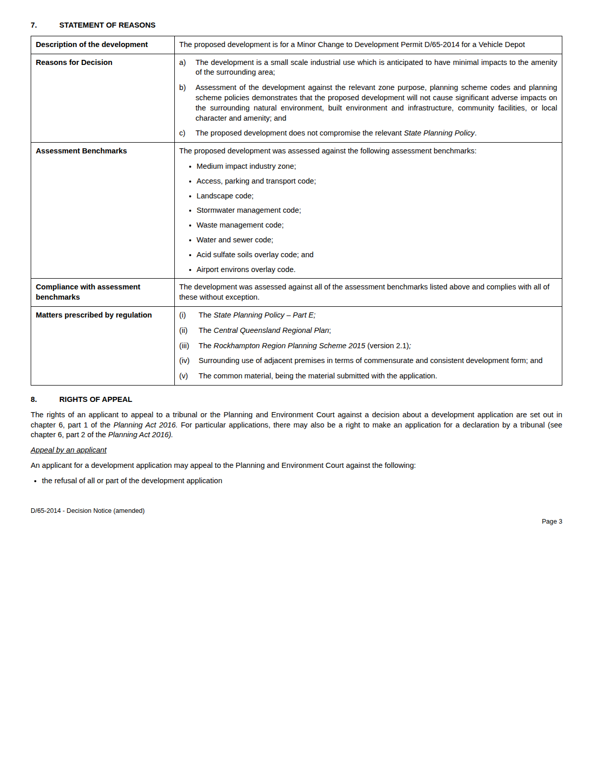7. STATEMENT OF REASONS
| Description of the development | The proposed development is for a Minor Change to Development Permit D/65-2014 for a Vehicle Depot |
| Reasons for Decision | a) The development is a small scale industrial use which is anticipated to have minimal impacts to the amenity of the surrounding area; b) Assessment of the development against the relevant zone purpose, planning scheme codes and planning scheme policies demonstrates that the proposed development will not cause significant adverse impacts on the surrounding natural environment, built environment and infrastructure, community facilities, or local character and amenity; and c) The proposed development does not compromise the relevant State Planning Policy . |
| Assessment Benchmarks | The proposed development was assessed against the following assessment benchmarks: Medium impact industry zone; Access, parking and transport code; Landscape code; Stormwater management code; Waste management code; Water and sewer code; Acid sulfate soils overlay code; and Airport environs overlay code. |
| Compliance with assessment benchmarks | The development was assessed against all of the assessment benchmarks listed above and complies with all of these without exception. |
| Matters prescribed by regulation | (i) The State Planning Policy – Part E; (ii) The Central Queensland Regional Plan ; (iii) The Rockhampton Region Planning Scheme 2015 (version 2.1) ; (iv) Surrounding use of adjacent premises in terms of commensurate and consistent development form; and (v) The common material, being the material submitted with the application. |
8. RIGHTS OF APPEAL
The rights of an applicant to appeal to a tribunal or the Planning and Environment Court against a decision about a development application are set out in chapter 6, part 1 of the Planning Act 2016. For particular applications, there may also be a right to make an application for a declaration by a tribunal (see chapter 6, part 2 of the Planning Act 2016).
Appeal by an applicant
An applicant for a development application may appeal to the Planning and Environment Court against the following:
the refusal of all or part of the development application
D/65-2014 - Decision Notice (amended)
Page 3